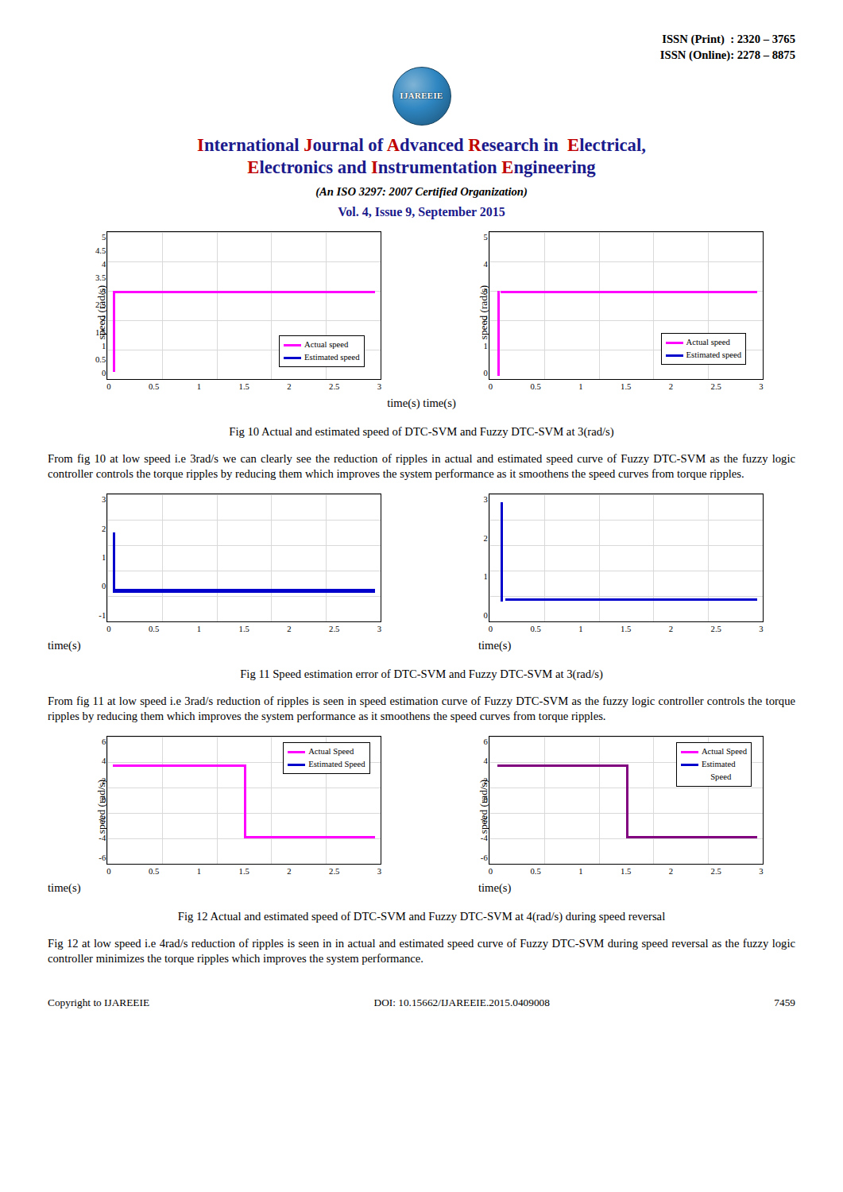ISSN (Print) : 2320 – 3765
ISSN (Online): 2278 – 8875
International Journal of Advanced Research in Electrical,
Electronics and Instrumentation Engineering
(An ISO 3297: 2007 Certified Organization)
Vol. 4, Issue 9, September 2015
speed (rad/s)
54.543.532.521.510.50
Actual speed
Estimated speed
00.511.522.53
speed (rad/s)
543210
Actual speed
Estimated speed
00.511.522.53
time(s) time(s)
Fig 10 Actual and estimated speed of DTC-SVM and Fuzzy DTC-SVM at 3(rad/s)
From fig 10 at low speed i.e 3rad/s we can clearly see the reduction of ripples in actual and estimated speed curve of Fuzzy DTC-SVM as the fuzzy logic controller controls the torque ripples by reducing them which improves the system performance as it smoothens the speed curves from torque ripples.
speed error (rad/s)
3210-1
00.511.522.53
speed error (rad/s)
3210
00.511.522.53
time(s) time(s)
Fig 11 Speed estimation error of DTC-SVM and Fuzzy DTC-SVM at 3(rad/s)
From fig 11 at low speed i.e 3rad/s reduction of ripples is seen in speed estimation curve of Fuzzy DTC-SVM as the fuzzy logic controller controls the torque ripples by reducing them which improves the system performance as it smoothens the speed curves from torque ripples.
speed (rad/s)
6420-2-4-6
Actual Speed
Estimated Speed
00.511.522.53
speed (rad/s)
6420-2-4-6
Actual Speed
Estimated
Speed
00.511.522.53
time(s) time(s)
Fig 12 Actual and estimated speed of DTC-SVM and Fuzzy DTC-SVM at 4(rad/s) during speed reversal
Fig 12 at low speed i.e 4rad/s reduction of ripples is seen in in actual and estimated speed curve of Fuzzy DTC-SVM during speed reversal as the fuzzy logic controller minimizes the torque ripples which improves the system performance.
Copyright to IJAREEIE DOI: 10.15662/IJAREEIE.2015.0409008 7459